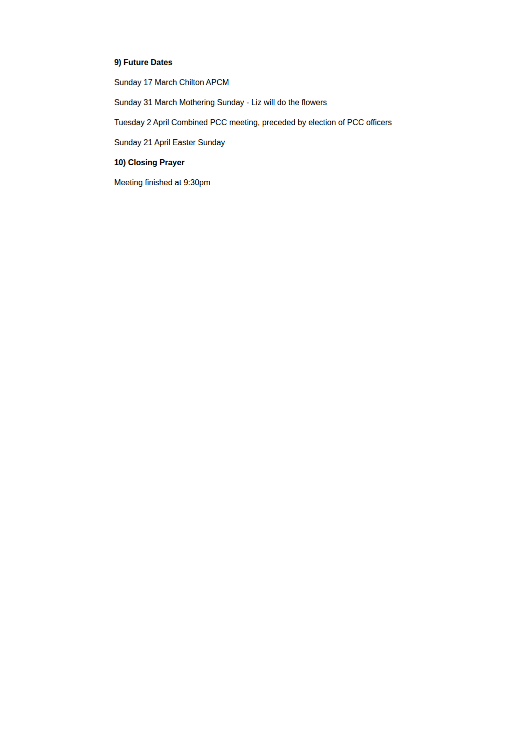9) Future Dates
Sunday 17 March Chilton APCM
Sunday 31 March Mothering Sunday - Liz will do the flowers
Tuesday 2 April Combined PCC meeting, preceded by election of PCC officers
Sunday 21 April Easter Sunday
10) Closing Prayer
Meeting finished at 9:30pm